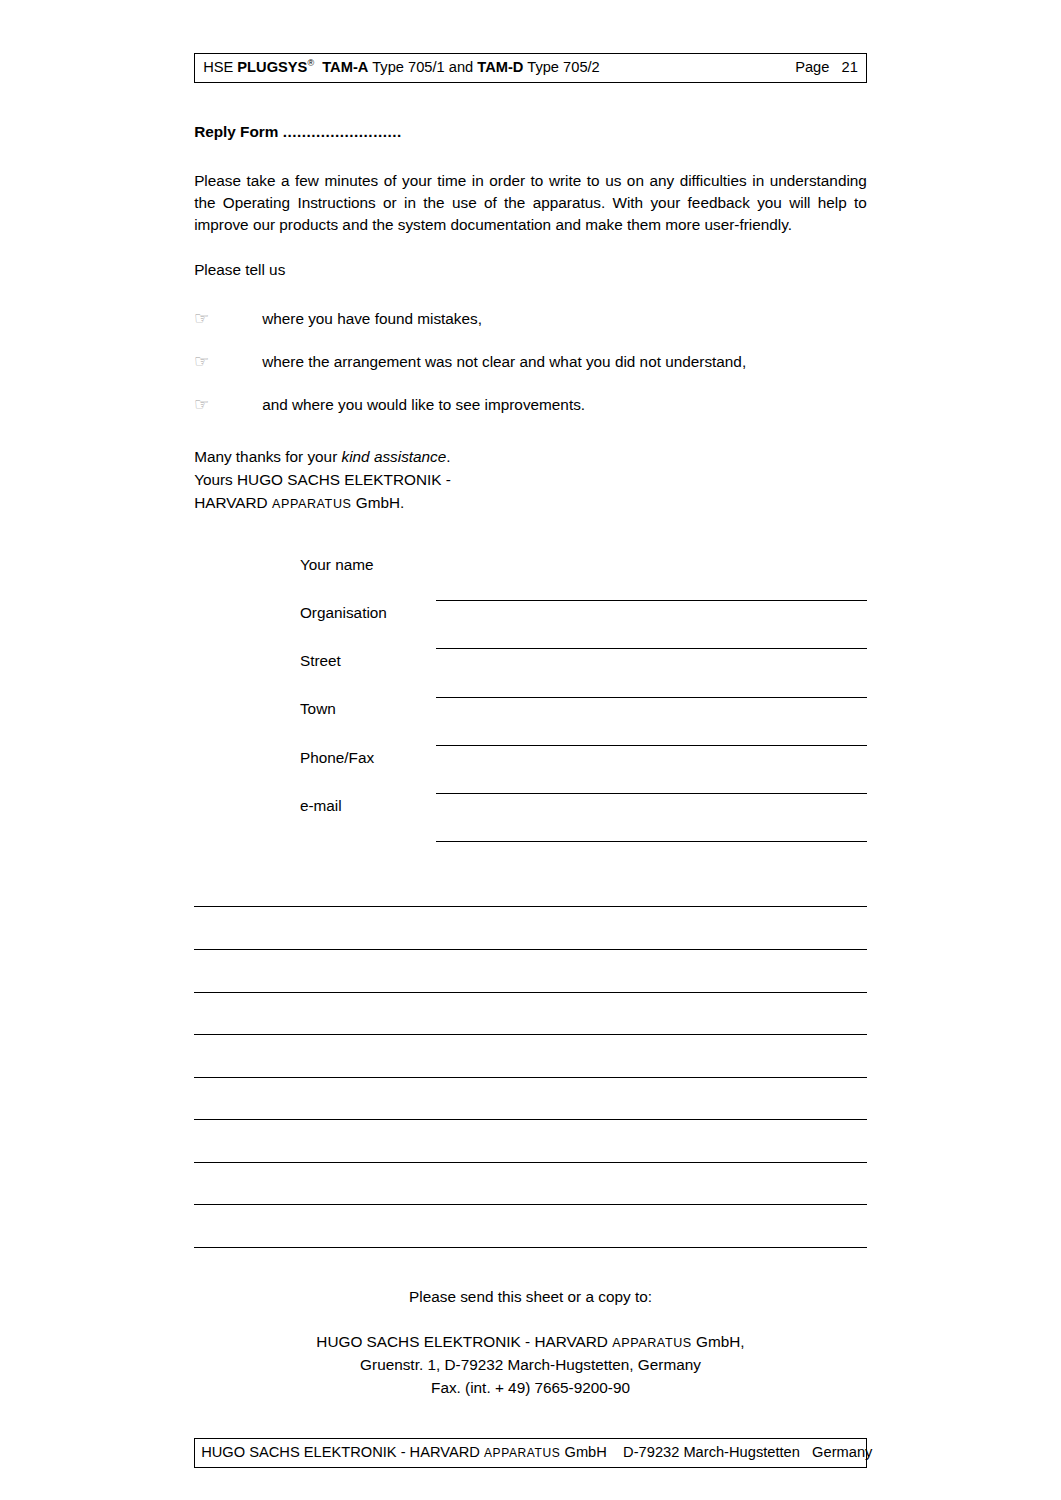HSE PLUGSYS® TAM-A Type 705/1 and TAM-D Type 705/2
Page 21
Reply Form .........................
Please take a few minutes of your time in order to write to us on any difficulties in understanding the Operating Instructions or in the use of the apparatus. With your feedback you will help to improve our products and the system documentation and make them more user-friendly.
Please tell us
where you have found mistakes,
where the arrangement was not clear and what you did not understand,
and where you would like to see improvements.
Many thanks for your kind assistance.
Yours HUGO SACHS ELEKTRONIK -
HARVARD APPARATUS GmbH.
| Your name | |
| Organisation | |
| Street | |
| Town | |
| Phone/Fax | |
| e-mail | |
Please send this sheet or a copy to:
HUGO SACHS ELEKTRONIK - HARVARD APPARATUS GmbH,
Gruenstr. 1, D-79232 March-Hugstetten, Germany
Fax. (int. + 49) 7665-9200-90
HUGO SACHS ELEKTRONIK - HARVARD APPARATUS GmbH D-79232 March-Hugstetten Germany